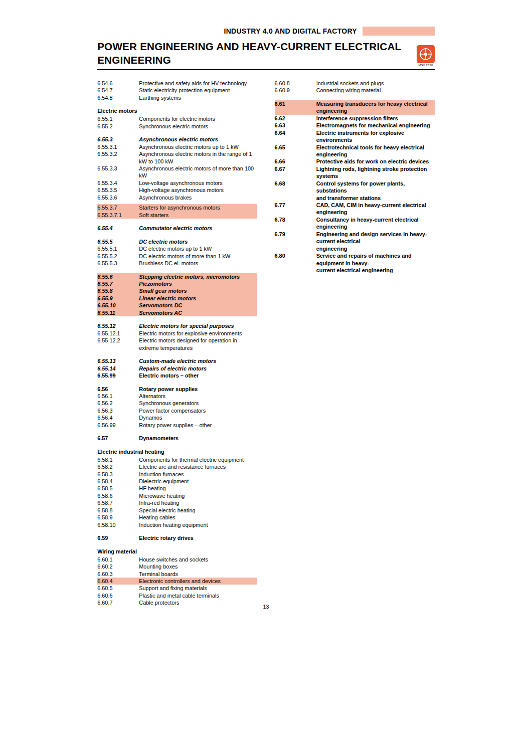INDUSTRY 4.0 AND DIGITAL FACTORY
POWER ENGINEERING AND HEAVY-CURRENT ELECTRICAL ENGINEERING
MSV 2020
6.54.6
Protective and safety aids for HV technology
6.54.7
Static electricity protection equipment
6.54.8
Earthing systems
Electric motors
6.55.1
Components for electric motors
6.55.2
Synchronous electric motors
6.55.3
Asynchronous electric motors
6.55.3.1
Asynchronous electric motors up to 1 kW
6.55.3.2
Asynchronous electric motors in the range of 1 kW to 100 kW
6.55.3.3
Asynchronous electric motors of more than 100 kW
6.55.3.4
Low-voltage asynchronous motors
6.55.3.5
High-voltage asynchronous motors
6.55.3.6
Asynchronous brakes
6.55.3.7
Starters for asynchronous motors
6.55.3.7.1
Soft starters
6.55.4
Commutator electric motors
6.55.5
DC electric motors
6.55.5.1
DC electric motors up to 1 kW
6.55.5.2
DC electric motors of more than 1 kW
6.55.5.3
Brushless DC el. motors
6.55.6
Stepping electric motors, micromotors
6.55.7
Piezomotors
6.55.8
Small gear motors
6.55.9
Linear electric motors
6.55.10
Servomotors DC
6.55.11
Servomotors AC
6.55.12
Electric motors for special purposes
6.55.12.1
Electric motors for explosive environments
6.55.12.2
Electric motors designed for operation in extreme temperatures
6.55.13
Custom-made electric motors
6.55.14
Repairs of electric motors
6.55.99
Electric motors – other
6.56
Rotary power supplies
6.56.1
Alternators
6.56.2
Synchronous generators
6.56.3
Power factor compensators
6.56.4
Dynamos
6.56.99
Rotary power supplies – other
6.57
Dynamometers
Electric industrial heating
6.58.1
Components for thermal electric equipment
6.58.2
Electric arc and resistance furnaces
6.58.3
Induction furnaces
6.58.4
Dielectric equipment
6.58.5
HF heating
6.58.6
Microwave heating
6.58.7
Infra-red heating
6.58.8
Special electric heating
6.58.9
Heating cables
6.58.10
Induction heating equipment
6.59
Electric rotary drives
Wiring material
6.60.1
House switches and sockets
6.60.2
Mounting boxes
6.60.3
Terminal boards
6.60.4
Electronic controllers and devices
6.60.5
Support and fixing materials
6.60.6
Plastic and metal cable terminals
6.60.7
Cable protectors
6.60.8
Industrial sockets and plugs
6.60.9
Connecting wiring material
6.61
Measuring transducers for heavy electrical engineering
6.62
Interference suppression filters
6.63
Electromagnets for mechanical engineering
6.64
Electric instruments for explosive environments
6.65
Electrotechnical tools for heavy electrical engineering
6.66
Protective aids for work on electric devices
6.67
Lightning rods, lightning stroke protection systems
6.68
Control systems for power plants, substations
and transformer stations
6.77
CAD, CAM, CIM in heavy-current electrical engineering
6.78
Consultancy in heavy-current electrical engineering
6.79
Engineering and design services in heavy-current electrical
engineering
6.80
Service and repairs of machines and equipment in heavy-
current electrical engineering
13